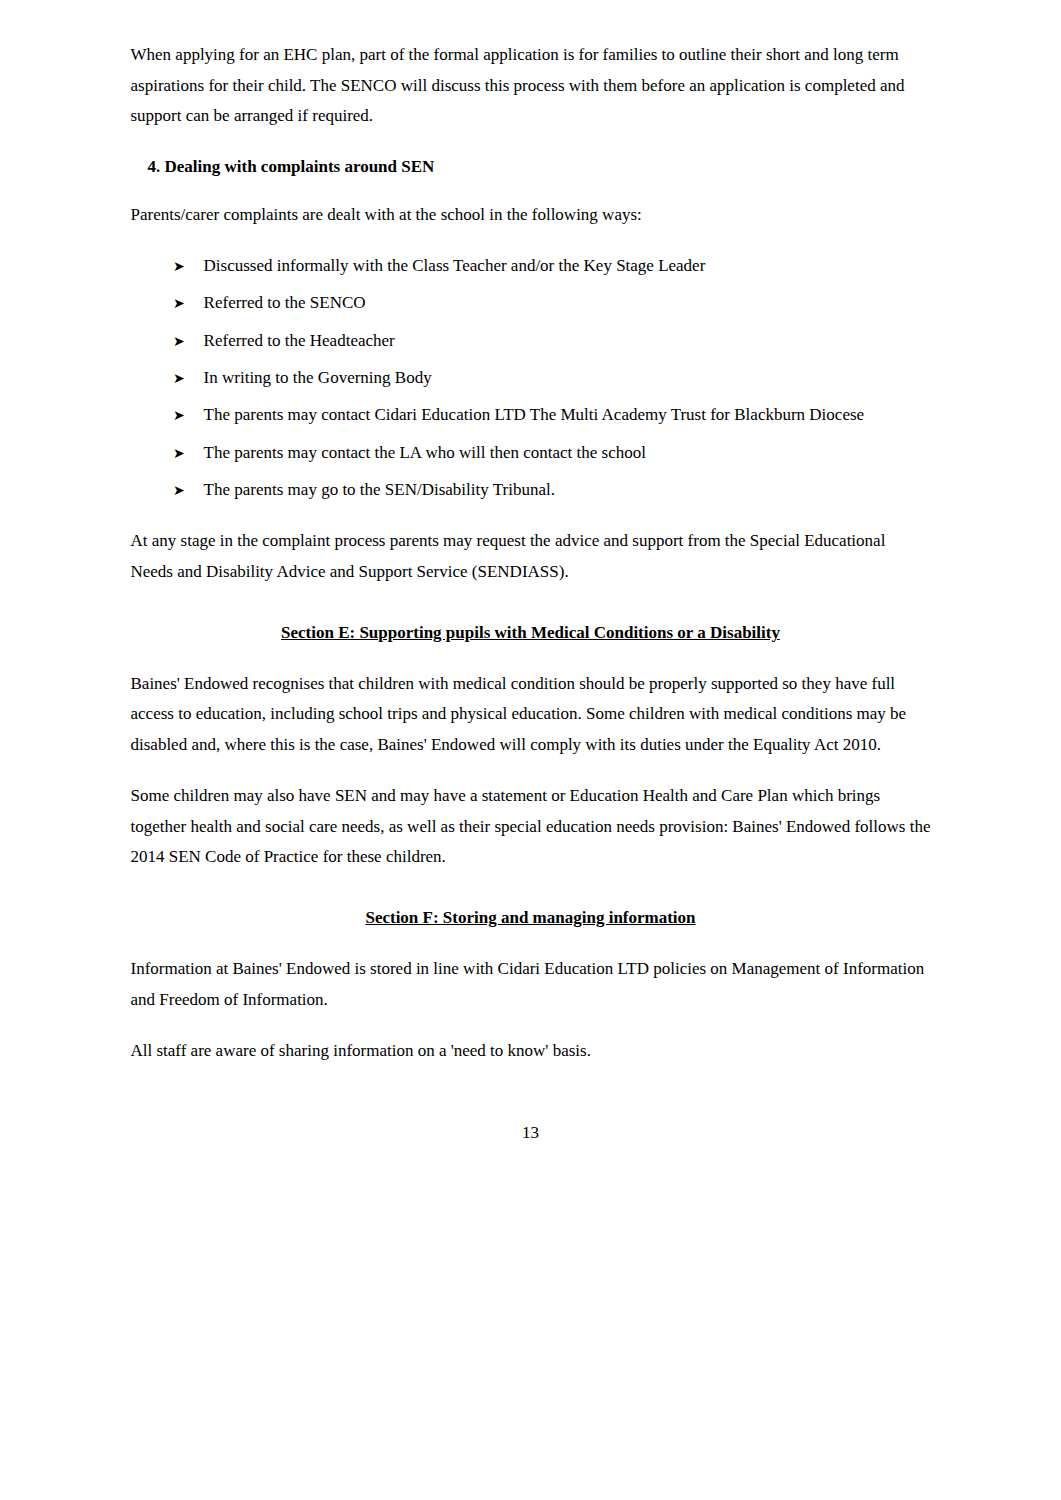When applying for an EHC plan, part of the formal application is for families to outline their short and long term aspirations for their child. The SENCO will discuss this process with them before an application is completed and support can be arranged if required.
Dealing with complaints around SEN
Parents/carer complaints are dealt with at the school in the following ways:
Discussed informally with the Class Teacher and/or the Key Stage Leader
Referred to the SENCO
Referred to the Headteacher
In writing to the Governing Body
The parents may contact Cidari Education LTD The Multi Academy Trust for Blackburn Diocese
The parents may contact the LA who will then contact the school
The parents may go to the SEN/Disability Tribunal.
At any stage in the complaint process parents may request the advice and support from the Special Educational Needs and Disability Advice and Support Service (SENDIASS).
Section E: Supporting pupils with Medical Conditions or a Disability
Baines' Endowed recognises that children with medical condition should be properly supported so they have full access to education, including school trips and physical education. Some children with medical conditions may be disabled and, where this is the case, Baines' Endowed will comply with its duties under the Equality Act 2010.
Some children may also have SEN and may have a statement or Education Health and Care Plan which brings together health and social care needs, as well as their special education needs provision: Baines' Endowed follows the 2014 SEN Code of Practice for these children.
Section F: Storing and managing information
Information at Baines' Endowed is stored in line with Cidari Education LTD policies on Management of Information and Freedom of Information.
All staff are aware of sharing information on a 'need to know' basis.
13